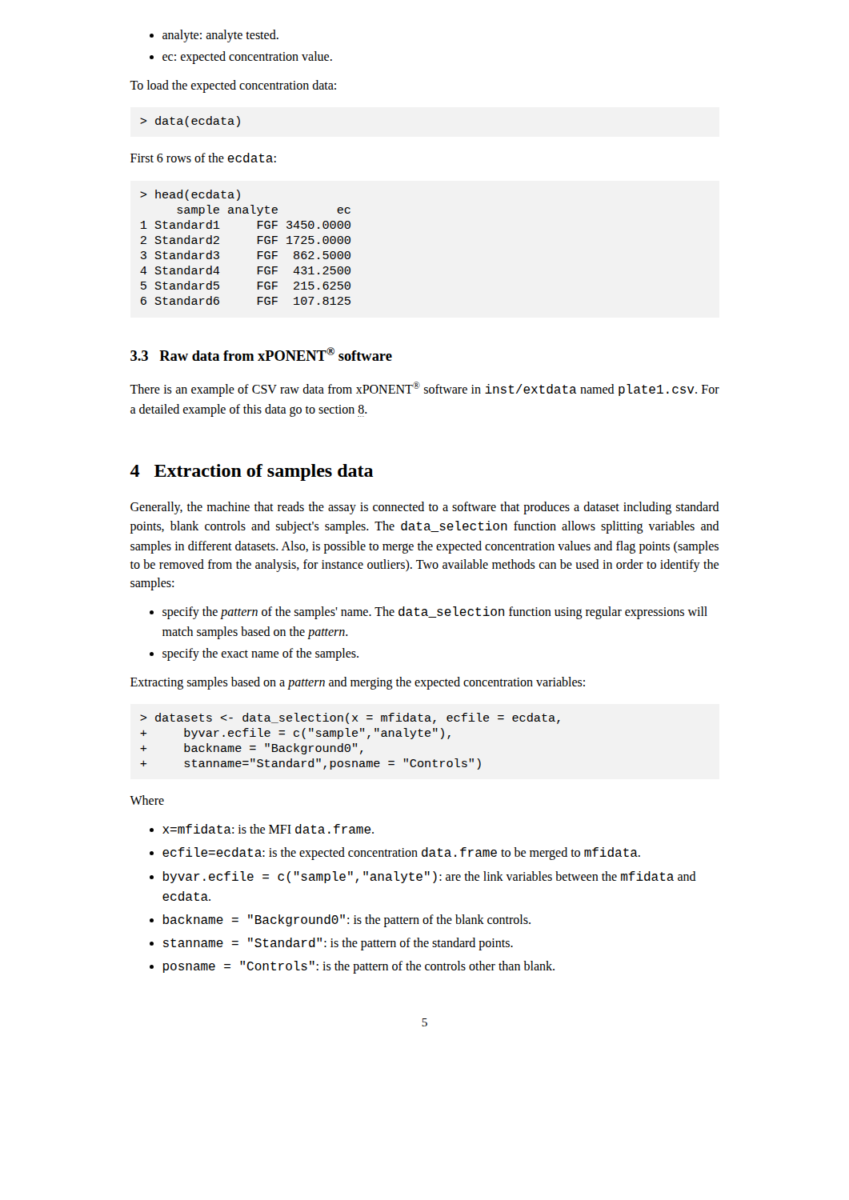analyte: analyte tested.
ec: expected concentration value.
To load the expected concentration data:
> data(ecdata)
First 6 rows of the ecdata:
> head(ecdata)
     sample analyte        ec
1 Standard1     FGF 3450.0000
2 Standard2     FGF 1725.0000
3 Standard3     FGF  862.5000
4 Standard4     FGF  431.2500
5 Standard5     FGF  215.6250
6 Standard6     FGF  107.8125
3.3 Raw data from xPONENT® software
There is an example of CSV raw data from xPONENT® software in inst/extdata named plate1.csv. For a detailed example of this data go to section 8.
4 Extraction of samples data
Generally, the machine that reads the assay is connected to a software that produces a dataset including standard points, blank controls and subject's samples. The data_selection function allows splitting variables and samples in different datasets. Also, is possible to merge the expected concentration values and flag points (samples to be removed from the analysis, for instance outliers). Two available methods can be used in order to identify the samples:
specify the pattern of the samples' name. The data_selection function using regular expressions will match samples based on the pattern.
specify the exact name of the samples.
Extracting samples based on a pattern and merging the expected concentration variables:
> datasets <- data_selection(x = mfidata, ecfile = ecdata,
+     byvar.ecfile = c("sample","analyte"),
+     backname = "Background0",
+     stanname="Standard",posname = "Controls")
Where
x=mfidata: is the MFI data.frame.
ecfile=ecdata: is the expected concentration data.frame to be merged to mfidata.
byvar.ecfile = c("sample","analyte"): are the link variables between the mfidata and ecdata.
backname = "Background0": is the pattern of the blank controls.
stanname = "Standard": is the pattern of the standard points.
posname = "Controls": is the pattern of the controls other than blank.
5